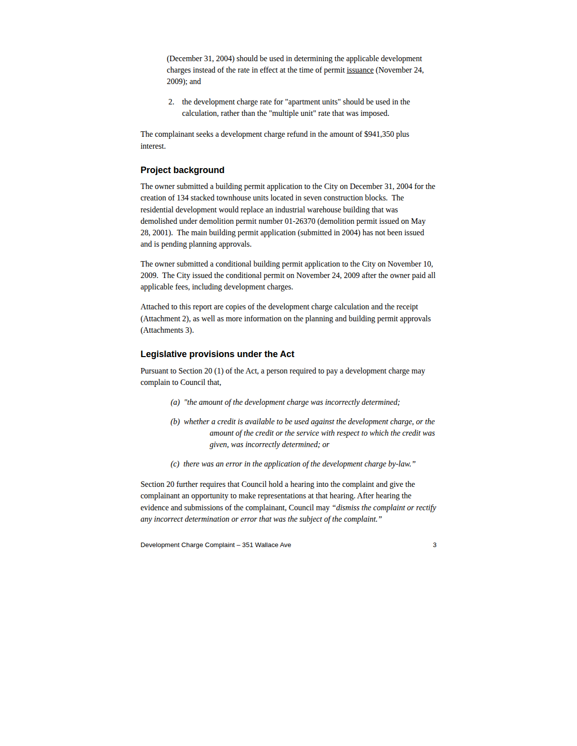(December 31, 2004) should be used in determining the applicable development charges instead of the rate in effect at the time of permit issuance (November 24, 2009); and
the development charge rate for "apartment units" should be used in the calculation, rather than the "multiple unit" rate that was imposed.
The complainant seeks a development charge refund in the amount of $941,350 plus interest.
Project background
The owner submitted a building permit application to the City on December 31, 2004 for the creation of 134 stacked townhouse units located in seven construction blocks. The residential development would replace an industrial warehouse building that was demolished under demolition permit number 01-26370 (demolition permit issued on May 28, 2001). The main building permit application (submitted in 2004) has not been issued and is pending planning approvals.
The owner submitted a conditional building permit application to the City on November 10, 2009. The City issued the conditional permit on November 24, 2009 after the owner paid all applicable fees, including development charges.
Attached to this report are copies of the development charge calculation and the receipt (Attachment 2), as well as more information on the planning and building permit approvals (Attachments 3).
Legislative provisions under the Act
Pursuant to Section 20 (1) of the Act, a person required to pay a development charge may complain to Council that,
(a) "the amount of the development charge was incorrectly determined;
(b) whether a credit is available to be used against the development charge, or the amount of the credit or the service with respect to which the credit was given, was incorrectly determined; or
(c) there was an error in the application of the development charge by-law.”
Section 20 further requires that Council hold a hearing into the complaint and give the complainant an opportunity to make representations at that hearing. After hearing the evidence and submissions of the complainant, Council may “dismiss the complaint or rectify any incorrect determination or error that was the subject of the complaint.”
Development Charge Complaint – 351 Wallace Ave 3